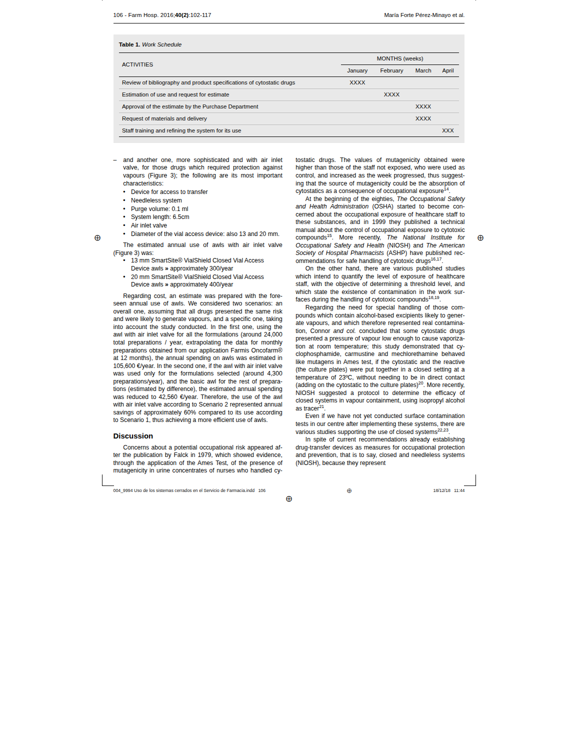⨁
⨁
⨁
⨁
106 - Farm Hosp. 2016;40(2):102-117
María Forte Pérez-Minayo et al.
Table 1. Work Schedule
| ACTIVITIES | MONTHS (weeks) |
| --- | --- |
| January | February | March | April |
| Review of bibliography and product specifications of cytostatic drugs | XXXX | | | |
| Estimation of use and request for estimate | | XXXX | | |
| Approval of the estimate by the Purchase Department | | | XXXX | |
| Request of materials and delivery | | | XXXX | |
| Staff training and refining the system for its use | | | | XXX |
–and another one, more sophisticated and with air inlet valve, for those drugs which required protection against vapours (Figure 3); the following are its most important characteristics:
Device for access to transfer
Needleless system
Purge volume: 0.1 ml
System length: 6.5cm
Air inlet valve
Diameter of the vial access device: also 13 and 20 mm.
The estimated annual use of awls with air inlet valve (Figure 3) was:
13 mm SmartSite® VialShield Closed Vial Access Device awls » approximately 300/year
20 mm SmartSite® VialShield Closed Vial Access Device awls » approximately 400/year
Regarding cost, an estimate was prepared with the foreseen annual use of awls. We considered two scenarios: an overall one, assuming that all drugs presented the same risk and were likely to generate vapours, and a specific one, taking into account the study conducted. In the first one, using the awl with air inlet valve for all the formulations (around 24,000 total preparations / year, extrapolating the data for monthly preparations obtained from our application Farmis Oncofarm® at 12 months), the annual spending on awls was estimated in 105,600 €/year. In the second one, if the awl with air inlet valve was used only for the formulations selected (around 4,300 preparations/year), and the basic awl for the rest of preparations (estimated by difference), the estimated annual spending was reduced to 42,560 €/year. Therefore, the use of the awl with air inlet valve according to Scenario 2 represented annual savings of approximately 60% compared to its use according to Scenario 1, thus achieving a more efficient use of awls.
Discussion
Concerns about a potential occupational risk appeared after the publication by Falck in 1979, which showed evidence, through the application of the Ames Test, of the presence of mutagenicity in urine concentrates of nurses who handled cytostatic drugs. The values of mutagenicity obtained were higher than those of the staff not exposed, who were used as control, and increased as the week progressed, thus suggesting that the source of mutagenicity could be the absorption of cytostatics as a consequence of occupational exposure14.
At the beginning of the eighties, The Occupational Safety and Health Administration (OSHA) started to become concerned about the occupational exposure of healthcare staff to these substances, and in 1999 they published a technical manual about the control of occupational exposure to cytotoxic compounds15. More recently, The National Institute for Occupational Safety and Health (NIOSH) and The American Society of Hospital Pharmacists (ASHP) have published recommendations for safe handling of cytotoxic drugs16,17.
On the other hand, there are various published studies which intend to quantify the level of exposure of healthcare staff, with the objective of determining a threshold level, and which state the existence of contamination in the work surfaces during the handling of cytotoxic compounds18,19.
Regarding the need for special handling of those compounds which contain alcohol-based excipients likely to generate vapours, and which therefore represented real contamination, Connor and col. concluded that some cytostatic drugs presented a pressure of vapour low enough to cause vaporization at room temperature; this study demonstrated that cyclophosphamide, carmustine and mechlorethamine behaved like mutagens in Ames test, if the cytostatic and the reactive (the culture plates) were put together in a closed setting at a temperature of 23ºC, without needing to be in direct contact (adding on the cytostatic to the culture plates)20. More recently, NIOSH suggested a protocol to determine the efficacy of closed systems in vapour containment, using isopropyl alcohol as tracer21.
Even if we have not yet conducted surface contamination tests in our centre after implementing these systems, there are various studies supporting the use of closed systems22,23.
In spite of current recommendations already establishing drug-transfer devices as measures for occupational protection and prevention, that is to say, closed and needleless systems (NIOSH), because they represent
004_9994 Uso de los sistemas cerrados en el Servicio de Farmacia.indd 106
⨁
18/12/18 11:44